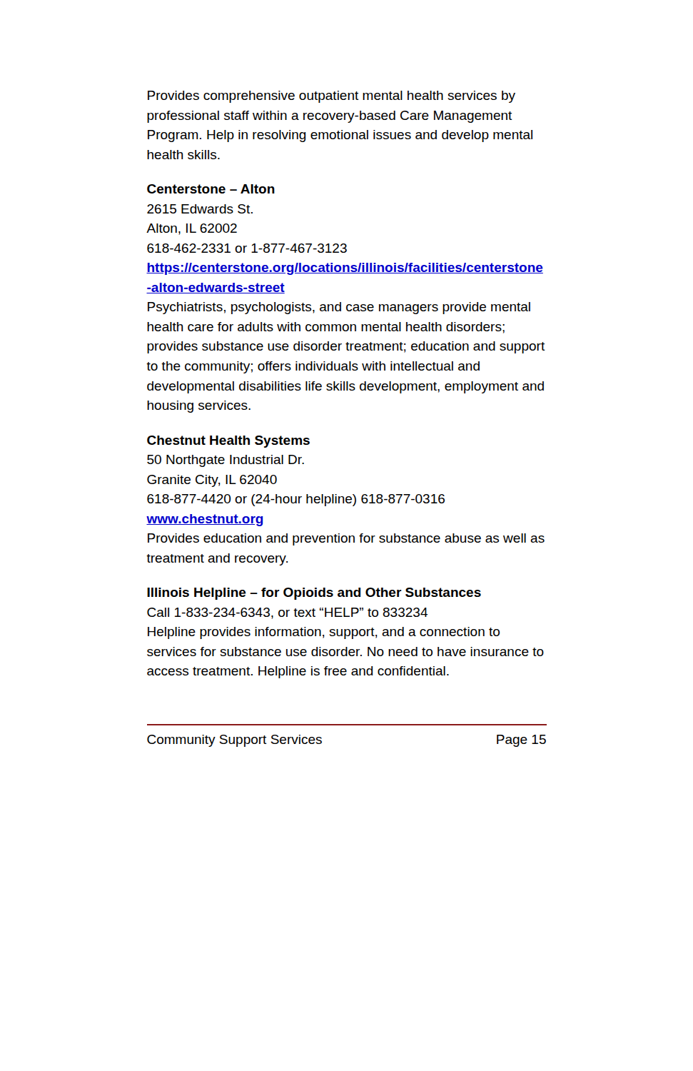Provides comprehensive outpatient mental health services by professional staff within a recovery-based Care Management Program. Help in resolving emotional issues and develop mental health skills.
Centerstone – Alton
2615 Edwards St.
Alton, IL 62002
618-462-2331 or 1-877-467-3123
https://centerstone.org/locations/illinois/facilities/centerstone-alton-edwards-street
Psychiatrists, psychologists, and case managers provide mental health care for adults with common mental health disorders; provides substance use disorder treatment; education and support to the community; offers individuals with intellectual and developmental disabilities life skills development, employment and housing services.
Chestnut Health Systems
50 Northgate Industrial Dr.
Granite City, IL 62040
618-877-4420 or (24-hour helpline) 618-877-0316
www.chestnut.org
Provides education and prevention for substance abuse as well as treatment and recovery.
Illinois Helpline – for Opioids and Other Substances
Call 1-833-234-6343, or text “HELP” to 833234
Helpline provides information, support, and a connection to services for substance use disorder. No need to have insurance to access treatment. Helpline is free and confidential.
Community Support Services Page 15